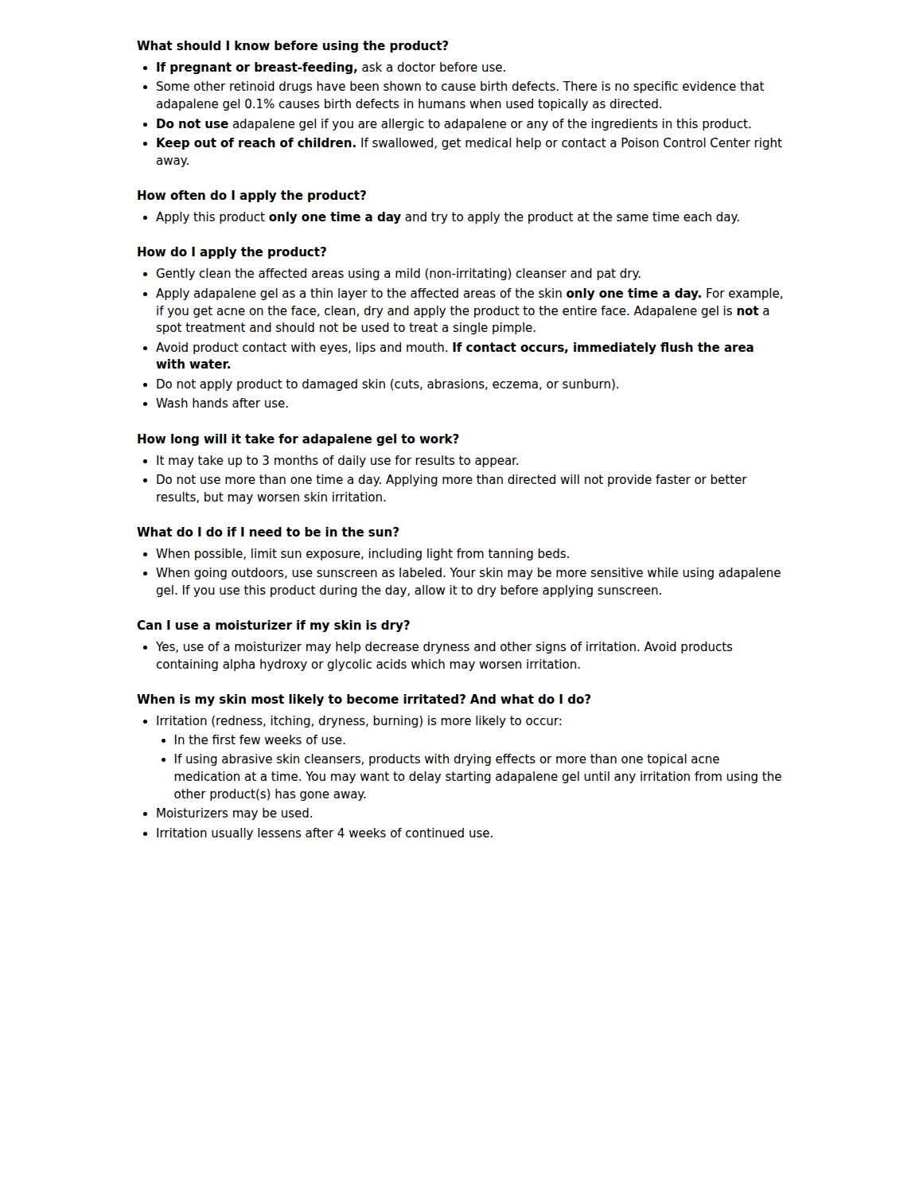What should I know before using the product?
If pregnant or breast-feeding, ask a doctor before use.
Some other retinoid drugs have been shown to cause birth defects. There is no specific evidence that adapalene gel 0.1% causes birth defects in humans when used topically as directed.
Do not use adapalene gel if you are allergic to adapalene or any of the ingredients in this product.
Keep out of reach of children. If swallowed, get medical help or contact a Poison Control Center right away.
How often do I apply the product?
Apply this product only one time a day and try to apply the product at the same time each day.
How do I apply the product?
Gently clean the affected areas using a mild (non-irritating) cleanser and pat dry.
Apply adapalene gel as a thin layer to the affected areas of the skin only one time a day. For example, if you get acne on the face, clean, dry and apply the product to the entire face. Adapalene gel is not a spot treatment and should not be used to treat a single pimple.
Avoid product contact with eyes, lips and mouth. If contact occurs, immediately flush the area with water.
Do not apply product to damaged skin (cuts, abrasions, eczema, or sunburn).
Wash hands after use.
How long will it take for adapalene gel to work?
It may take up to 3 months of daily use for results to appear.
Do not use more than one time a day. Applying more than directed will not provide faster or better results, but may worsen skin irritation.
What do I do if I need to be in the sun?
When possible, limit sun exposure, including light from tanning beds.
When going outdoors, use sunscreen as labeled. Your skin may be more sensitive while using adapalene gel. If you use this product during the day, allow it to dry before applying sunscreen.
Can I use a moisturizer if my skin is dry?
Yes, use of a moisturizer may help decrease dryness and other signs of irritation. Avoid products containing alpha hydroxy or glycolic acids which may worsen irritation.
When is my skin most likely to become irritated? And what do I do?
Irritation (redness, itching, dryness, burning) is more likely to occur:
In the first few weeks of use.
If using abrasive skin cleansers, products with drying effects or more than one topical acne medication at a time. You may want to delay starting adapalene gel until any irritation from using the other product(s) has gone away.
Moisturizers may be used.
Irritation usually lessens after 4 weeks of continued use.